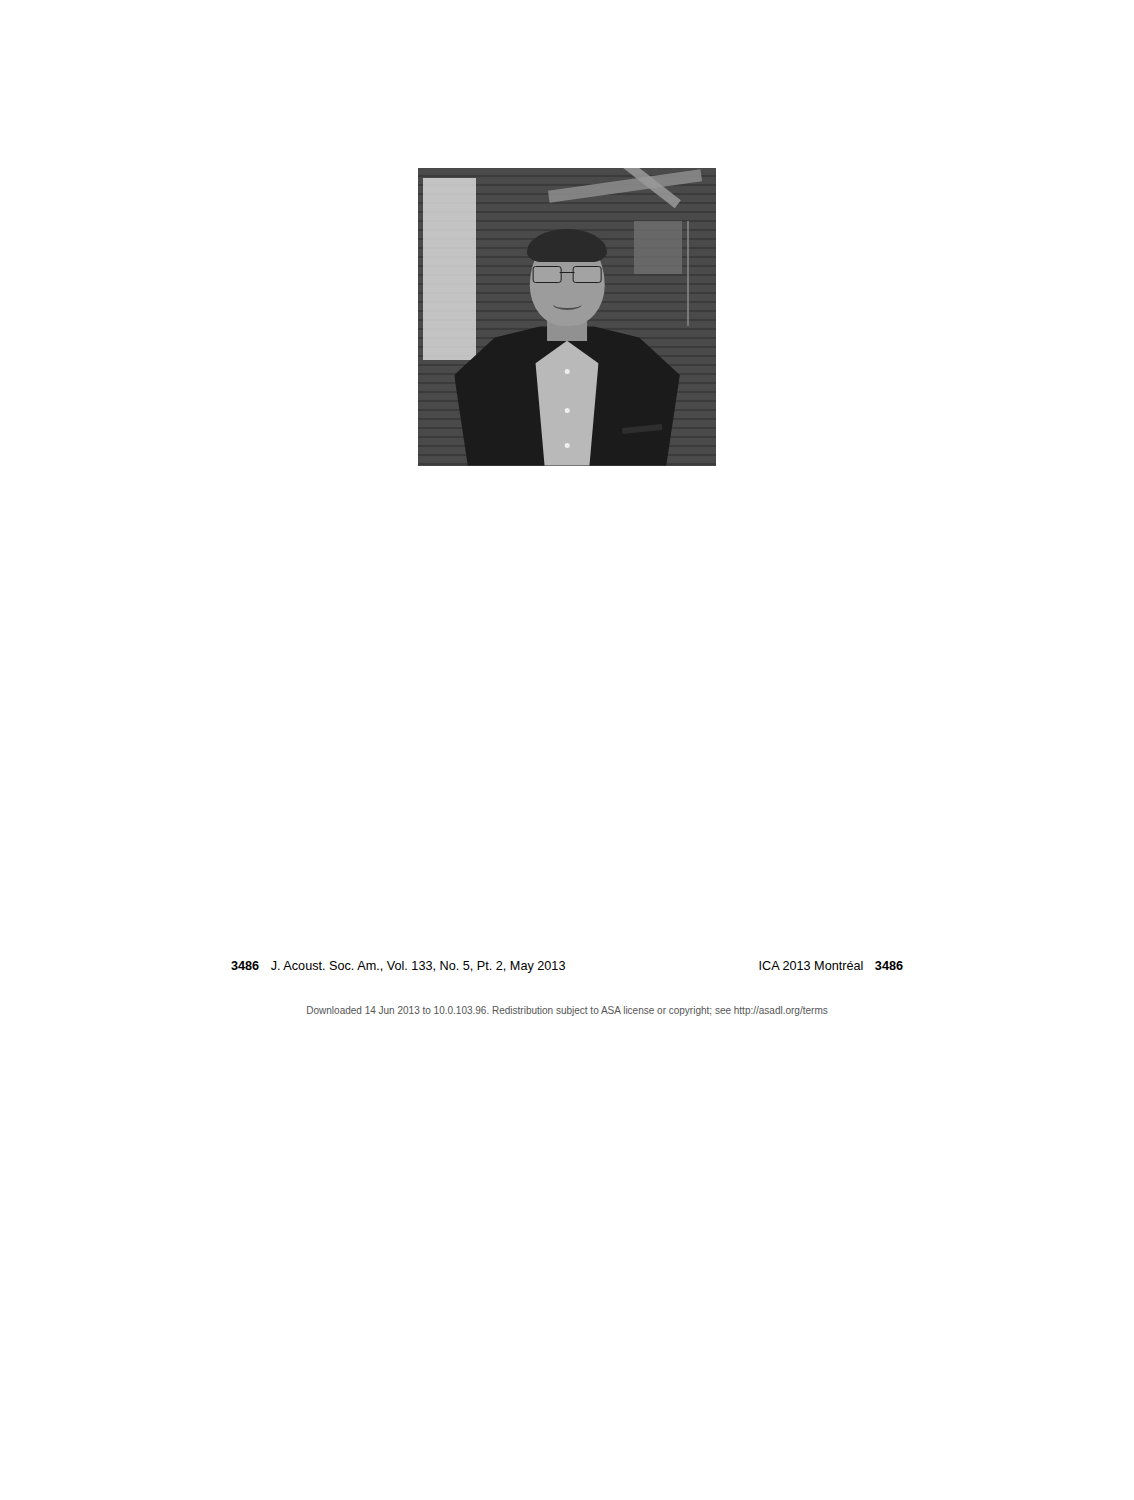3486 J. Acoust. Soc. Am., Vol. 133, No. 5, Pt. 2, May 2013
ICA 2013 Montréal3486
Downloaded 14 Jun 2013 to 10.0.103.96. Redistribution subject to ASA license or copyright; see http://asadl.org/terms